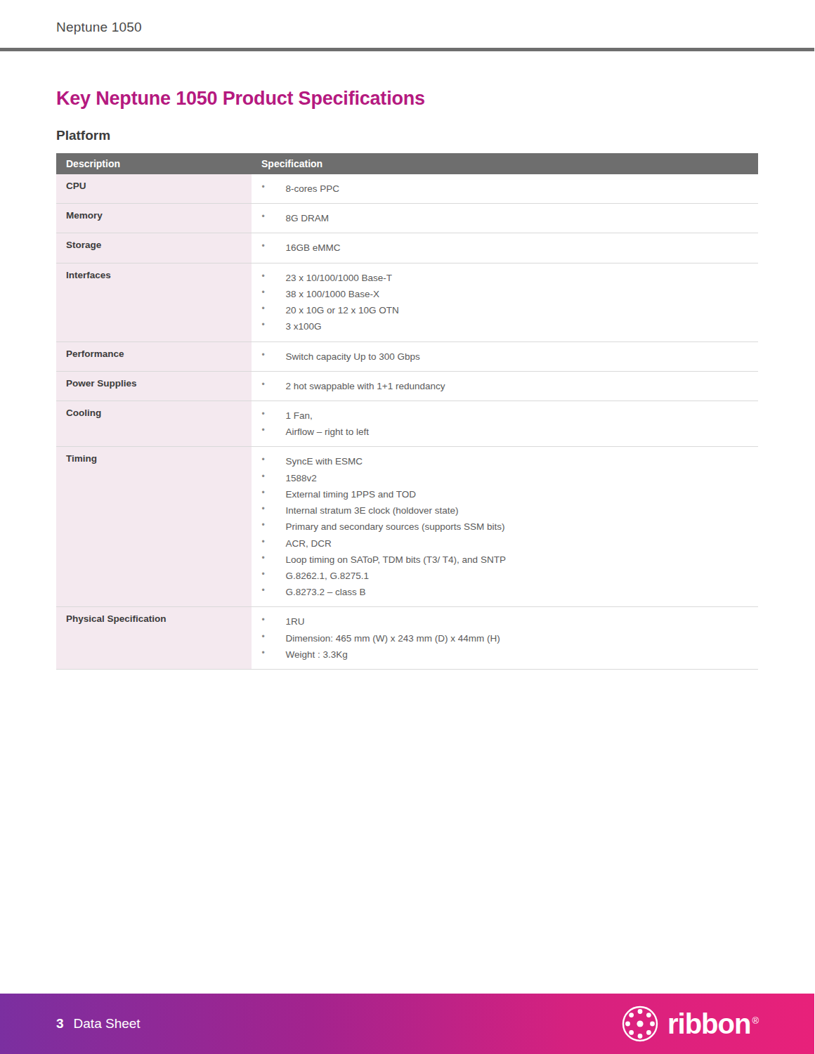Neptune 1050
Key Neptune 1050 Product Specifications
Platform
| Description | Specification |
| --- | --- |
| CPU | 8-cores PPC |
| Memory | 8G DRAM |
| Storage | 16GB eMMC |
| Interfaces | 23 x 10/100/1000 Base-T 38 x 100/1000 Base-X 20 x 10G or 12 x 10G OTN 3 x100G |
| Performance | Switch capacity Up to 300 Gbps |
| Power Supplies | 2 hot swappable with 1+1 redundancy |
| Cooling | 1 Fan, Airflow – right to left |
| Timing | SyncE with ESMC 1588v2 External timing 1PPS and TOD Internal stratum 3E clock (holdover state) Primary and secondary sources (supports SSM bits) ACR, DCR Loop timing on SAToP, TDM bits (T3/ T4), and SNTP G.8262.1, G.8275.1 G.8273.2 – class B |
| Physical Specification | 1RU Dimension: 465 mm (W) x 243 mm (D) x 44mm (H) Weight : 3.3Kg |
3 Data Sheet
ribbon®